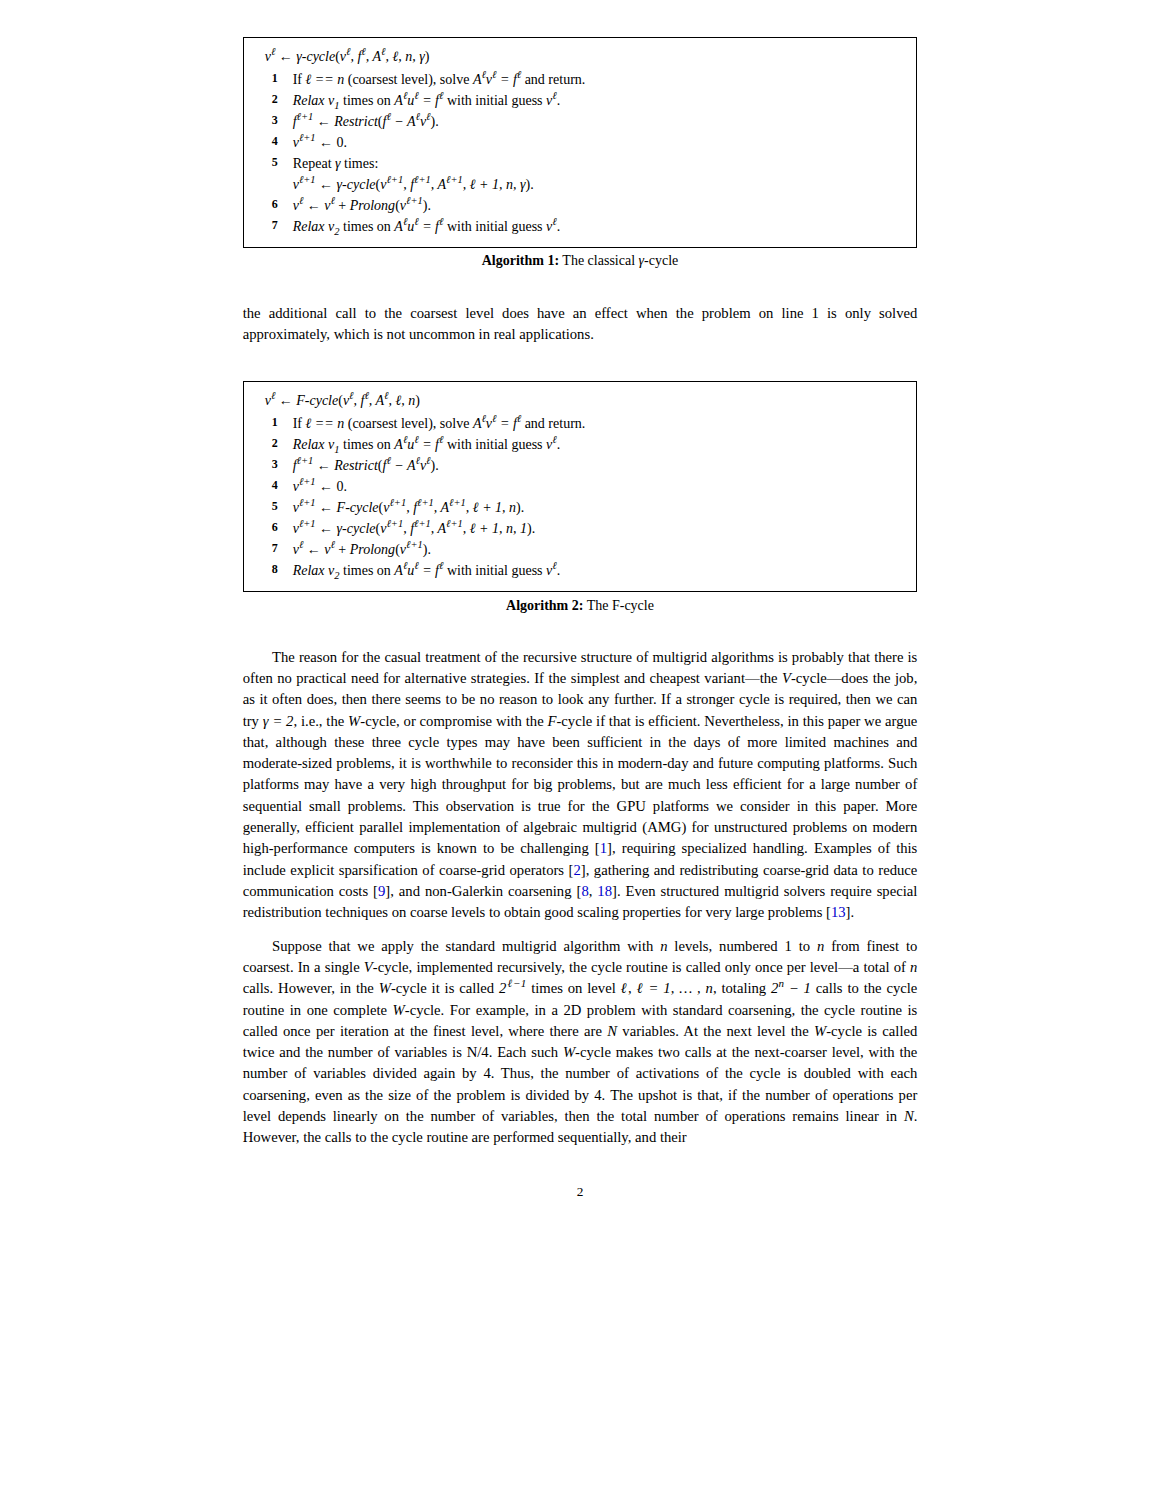vℓ ← γ-cycle(vℓ, fℓ, Aℓ, ℓ, n, γ)
If ℓ == n (coarsest level), solve Aℓvℓ = fℓ and return.
Relax ν1 times on Aℓuℓ = fℓ with initial guess vℓ.
fℓ+1 ← Restrict(fℓ − Aℓvℓ).
vℓ+1 ← 0.
Repeat γ times: vℓ+1 ← γ-cycle(vℓ+1, fℓ+1, Aℓ+1, ℓ + 1, n, γ).
vℓ ← vℓ + Prolong(vℓ+1).
Relax ν2 times on Aℓuℓ = fℓ with initial guess vℓ.
Algorithm 1: The classical γ-cycle
the additional call to the coarsest level does have an effect when the problem on line 1 is only solved approximately, which is not uncommon in real applications.
vℓ ← F-cycle(vℓ, fℓ, Aℓ, ℓ, n)
If ℓ == n (coarsest level), solve Aℓvℓ = fℓ and return.
Relax ν1 times on Aℓuℓ = fℓ with initial guess vℓ.
fℓ+1 ← Restrict(fℓ − Aℓvℓ).
vℓ+1 ← 0.
vℓ+1 ← F-cycle(vℓ+1, fℓ+1, Aℓ+1, ℓ + 1, n).
vℓ+1 ← γ-cycle(vℓ+1, fℓ+1, Aℓ+1, ℓ + 1, n, 1).
vℓ ← vℓ + Prolong(vℓ+1).
Relax ν2 times on Aℓuℓ = fℓ with initial guess vℓ.
Algorithm 2: The F-cycle
The reason for the casual treatment of the recursive structure of multigrid algorithms is probably that there is often no practical need for alternative strategies. If the simplest and cheapest variant—the V-cycle—does the job, as it often does, then there seems to be no reason to look any further. If a stronger cycle is required, then we can try γ = 2, i.e., the W-cycle, or compromise with the F-cycle if that is efficient. Nevertheless, in this paper we argue that, although these three cycle types may have been sufficient in the days of more limited machines and moderate-sized problems, it is worthwhile to reconsider this in modern-day and future computing platforms. Such platforms may have a very high throughput for big problems, but are much less efficient for a large number of sequential small problems. This observation is true for the GPU platforms we consider in this paper. More generally, efficient parallel implementation of algebraic multigrid (AMG) for unstructured problems on modern high-performance computers is known to be challenging [1], requiring specialized handling. Examples of this include explicit sparsification of coarse-grid operators [2], gathering and redistributing coarse-grid data to reduce communication costs [9], and non-Galerkin coarsening [8, 18]. Even structured multigrid solvers require special redistribution techniques on coarse levels to obtain good scaling properties for very large problems [13].
Suppose that we apply the standard multigrid algorithm with n levels, numbered 1 to n from finest to coarsest. In a single V-cycle, implemented recursively, the cycle routine is called only once per level—a total of n calls. However, in the W-cycle it is called 2ℓ−1 times on level ℓ, ℓ = 1, … , n, totaling 2n − 1 calls to the cycle routine in one complete W-cycle. For example, in a 2D problem with standard coarsening, the cycle routine is called once per iteration at the finest level, where there are N variables. At the next level the W-cycle is called twice and the number of variables is N/4. Each such W-cycle makes two calls at the next-coarser level, with the number of variables divided again by 4. Thus, the number of activations of the cycle is doubled with each coarsening, even as the size of the problem is divided by 4. The upshot is that, if the number of operations per level depends linearly on the number of variables, then the total number of operations remains linear in N. However, the calls to the cycle routine are performed sequentially, and their
2